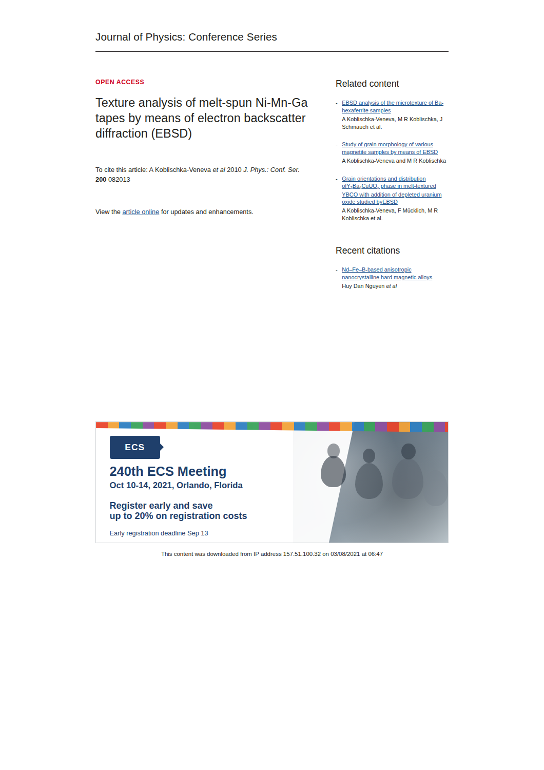Journal of Physics: Conference Series
OPEN ACCESS
Texture analysis of melt-spun Ni-Mn-Ga tapes by means of electron backscatter diffraction (EBSD)
To cite this article: A Koblischka-Veneva et al 2010 J. Phys.: Conf. Ser. 200 082013
View the article online for updates and enhancements.
Related content
EBSD analysis of the microtexture of Ba-hexaferrite samples A Koblischka-Veneva, M R Koblischka, J Schmauch et al.
Study of grain morphology of various magnetite samples by means of EBSD A Koblischka-Veneva and M R Koblischka
Grain orientations and distribution ofY2Ba4CuUOx phase in melt-textured YBCO with addition of depleted uranium oxide studied byEBSD A Koblischka-Veneva, F Mücklich, M R Koblischka et al.
Recent citations
Nd–Fe–B-based anisotropic nanocrystalline hard magnetic alloys Huy Dan Nguyen et al
ECS
240th ECS Meeting
Oct 10-14, 2021, Orlando, Florida
Register early and save
up to 20% on registration costs
Early registration deadline Sep 13
REGISTER NOW
This content was downloaded from IP address 157.51.100.32 on 03/08/2021 at 06:47